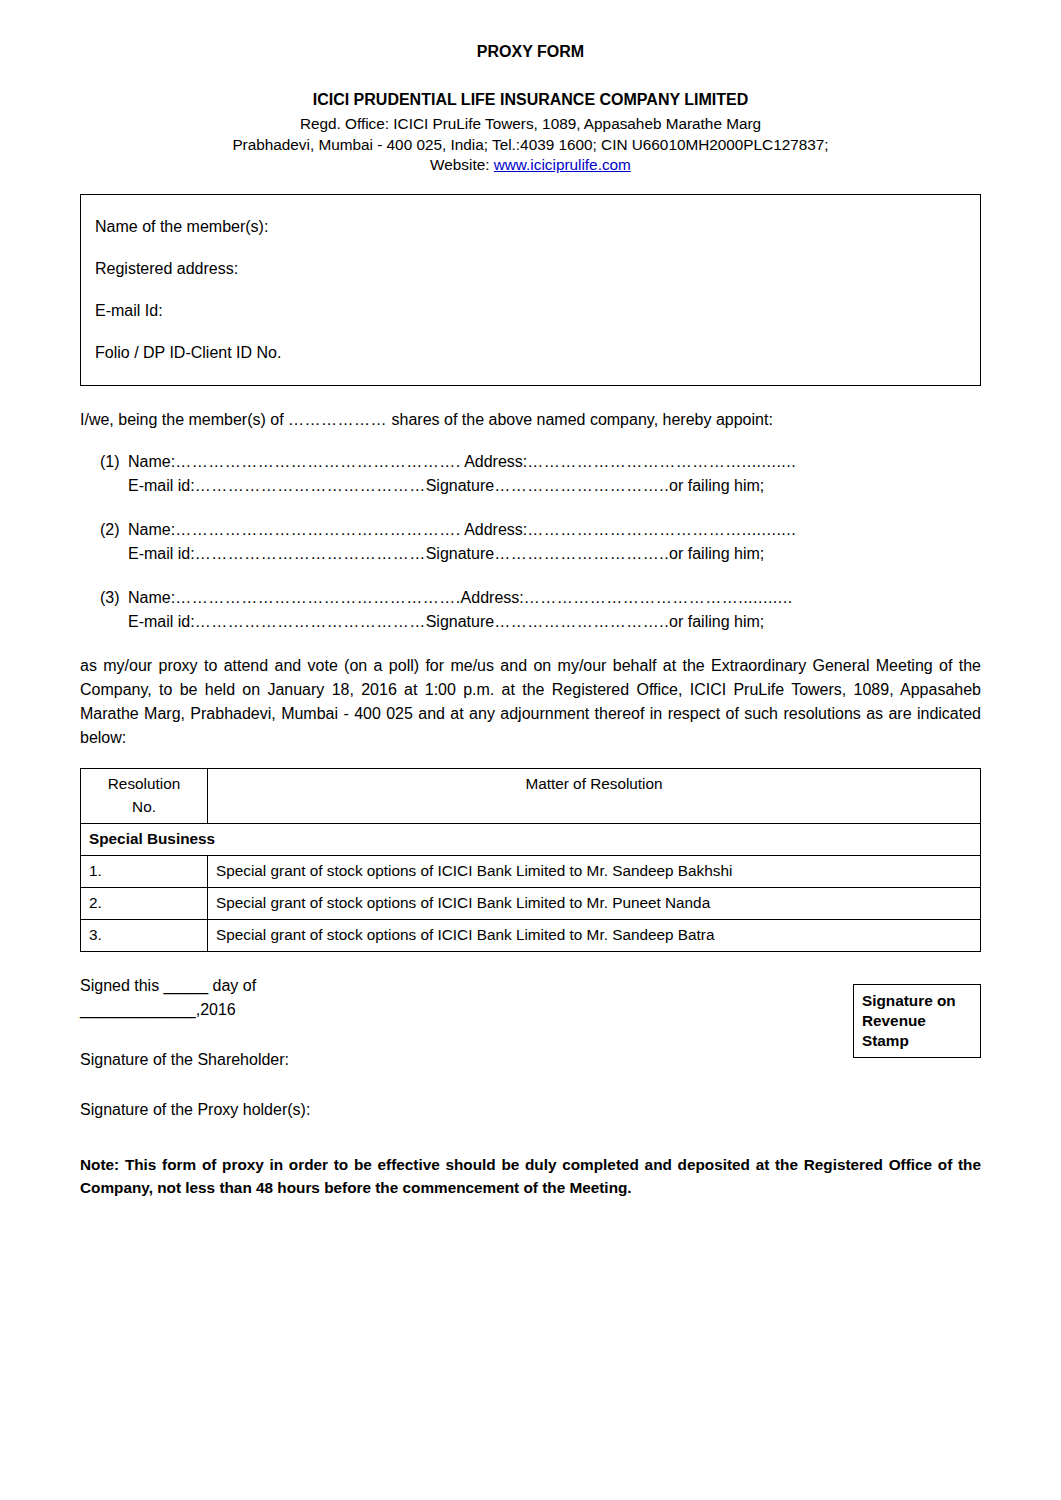PROXY FORM
ICICI PRUDENTIAL LIFE INSURANCE COMPANY LIMITED
Regd. Office: ICICI PruLife Towers, 1089, Appasaheb Marathe Marg
Prabhadevi, Mumbai - 400 025, India; Tel.:4039 1600; CIN U66010MH2000PLC127837;
Website: www.iciciprulife.com
Name of the member(s):
Registered address:
E-mail Id:
Folio / DP ID-Client ID No.
I/we, being the member(s) of ……………… shares of the above named company, hereby appoint:
(1) Name:……………………………………………. Address:…………………………………...........
E-mail id:……………………………………Signature………………………….. or failing him;
(2) Name:……………………………………………. Address:…………………………………...........
E-mail id:……………………………………Signature………………………….. or failing him;
(3) Name:……………………………………………. Address:…………………………………...........
E-mail id:……………………………………Signature………………………….. or failing him;
as my/our proxy to attend and vote (on a poll) for me/us and on my/our behalf at the Extraordinary General Meeting of the Company, to be held on January 18, 2016 at 1:00 p.m. at the Registered Office, ICICI PruLife Towers, 1089, Appasaheb Marathe Marg, Prabhadevi, Mumbai - 400 025 and at any adjournment thereof in respect of such resolutions as are indicated below:
| Resolution No. | Matter of Resolution |
| --- | --- |
| Special Business |
| 1. | Special grant of stock options of ICICI Bank Limited to Mr. Sandeep Bakhshi |
| 2. | Special grant of stock options of ICICI Bank Limited to Mr. Puneet Nanda |
| 3. | Special grant of stock options of ICICI Bank Limited to Mr. Sandeep Batra |
Signature on Revenue Stamp
Signed this _____ day of
_____________,2016
Signature of the Shareholder:
Signature of the Proxy holder(s):
Note: This form of proxy in order to be effective should be duly completed and deposited at the Registered Office of the Company, not less than 48 hours before the commencement of the Meeting.